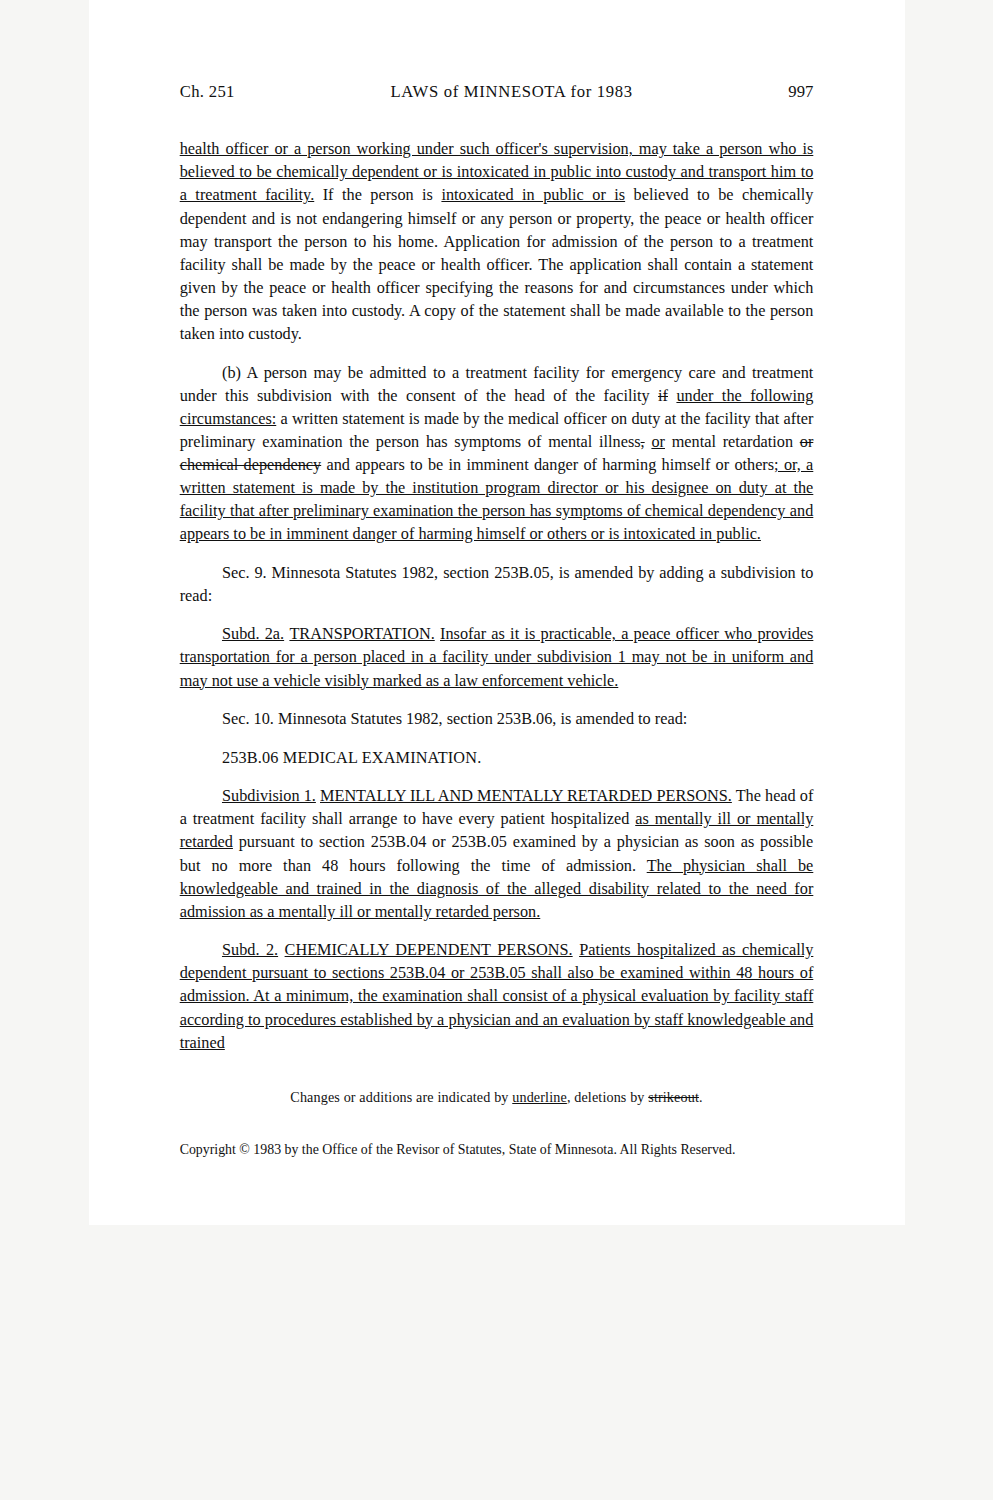Ch. 251 LAWS of MINNESOTA for 1983 997
health officer or a person working under such officer's supervision, may take a person who is believed to be chemically dependent or is intoxicated in public into custody and transport him to a treatment facility. If the person is intoxicated in public or is believed to be chemically dependent and is not endangering himself or any person or property, the peace or health officer may transport the person to his home. Application for admission of the person to a treatment facility shall be made by the peace or health officer. The application shall contain a statement given by the peace or health officer specifying the reasons for and circumstances under which the person was taken into custody. A copy of the statement shall be made available to the person taken into custody.
(b) A person may be admitted to a treatment facility for emergency care and treatment under this subdivision with the consent of the head of the facility if under the following circumstances: a written statement is made by the medical officer on duty at the facility that after preliminary examination the person has symptoms of mental illness, or mental retardation or chemical dependency and appears to be in imminent danger of harming himself or others; or, a written statement is made by the institution program director or his designee on duty at the facility that after preliminary examination the person has symptoms of chemical dependency and appears to be in imminent danger of harming himself or others or is intoxicated in public.
Sec. 9. Minnesota Statutes 1982, section 253B.05, is amended by adding a subdivision to read:
Subd. 2a. TRANSPORTATION. Insofar as it is practicable, a peace officer who provides transportation for a person placed in a facility under subdivision 1 may not be in uniform and may not use a vehicle visibly marked as a law enforcement vehicle.
Sec. 10. Minnesota Statutes 1982, section 253B.06, is amended to read:
253B.06 MEDICAL EXAMINATION.
Subdivision 1. MENTALLY ILL AND MENTALLY RETARDED PERSONS. The head of a treatment facility shall arrange to have every patient hospitalized as mentally ill or mentally retarded pursuant to section 253B.04 or 253B.05 examined by a physician as soon as possible but no more than 48 hours following the time of admission. The physician shall be knowledgeable and trained in the diagnosis of the alleged disability related to the need for admission as a mentally ill or mentally retarded person.
Subd. 2. CHEMICALLY DEPENDENT PERSONS. Patients hospitalized as chemically dependent pursuant to sections 253B.04 or 253B.05 shall also be examined within 48 hours of admission. At a minimum, the examination shall consist of a physical evaluation by facility staff according to procedures established by a physician and an evaluation by staff knowledgeable and trained
Changes or additions are indicated by underline, deletions by strikeout.
Copyright © 1983 by the Office of the Revisor of Statutes, State of Minnesota. All Rights Reserved.